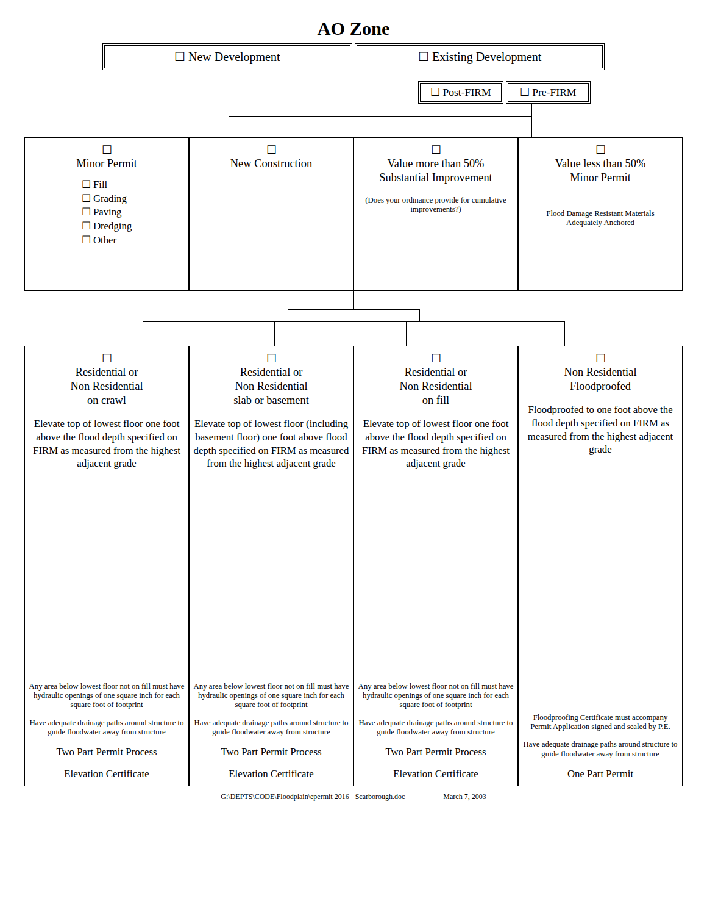AO Zone
☐ New Development
☐ Existing Development
☐ Post-FIRM
☐ Pre-FIRM
☐
Minor Permit
☐ Fill
☐ Grading
☐ Paving
☐ Dredging
☐ Other
☐
New Construction
☐
Value more than 50%
Substantial Improvement
(Does your ordinance provide for cumulative improvements?)
☐
Value less than 50%
Minor Permit
Flood Damage Resistant Materials
Adequately Anchored
☐
Residential or
Non Residential
on crawl
Elevate top of lowest floor one foot above the flood depth specified on FIRM as measured from the highest adjacent grade
Any area below lowest floor not on fill must have hydraulic openings of one square inch for each square foot of footprint
Have adequate drainage paths around structure to guide floodwater away from structure
Two Part Permit Process
Elevation Certificate
☐
Residential or
Non Residential
slab or basement
Elevate top of lowest floor (including basement floor) one foot above flood depth specified on FIRM as measured from the highest adjacent grade
Any area below lowest floor not on fill must have hydraulic openings of one square inch for each square foot of footprint
Have adequate drainage paths around structure to guide floodwater away from structure
Two Part Permit Process
Elevation Certificate
☐
Residential or
Non Residential
on fill
Elevate top of lowest floor one foot above the flood depth specified on FIRM as measured from the highest adjacent grade
Any area below lowest floor not on fill must have hydraulic openings of one square inch for each square foot of footprint
Have adequate drainage paths around structure to guide floodwater away from structure
Two Part Permit Process
Elevation Certificate
☐
Non Residential
Floodproofed
Floodproofed to one foot above the flood depth specified on FIRM as measured from the highest adjacent grade
Floodproofing Certificate must accompany Permit Application signed and sealed by P.E.
Have adequate drainage paths around structure to guide floodwater away from structure
One Part Permit
G:\DEPTS\CODE\Floodplain\epermit 2016 - Scarborough.doc March 7, 2003